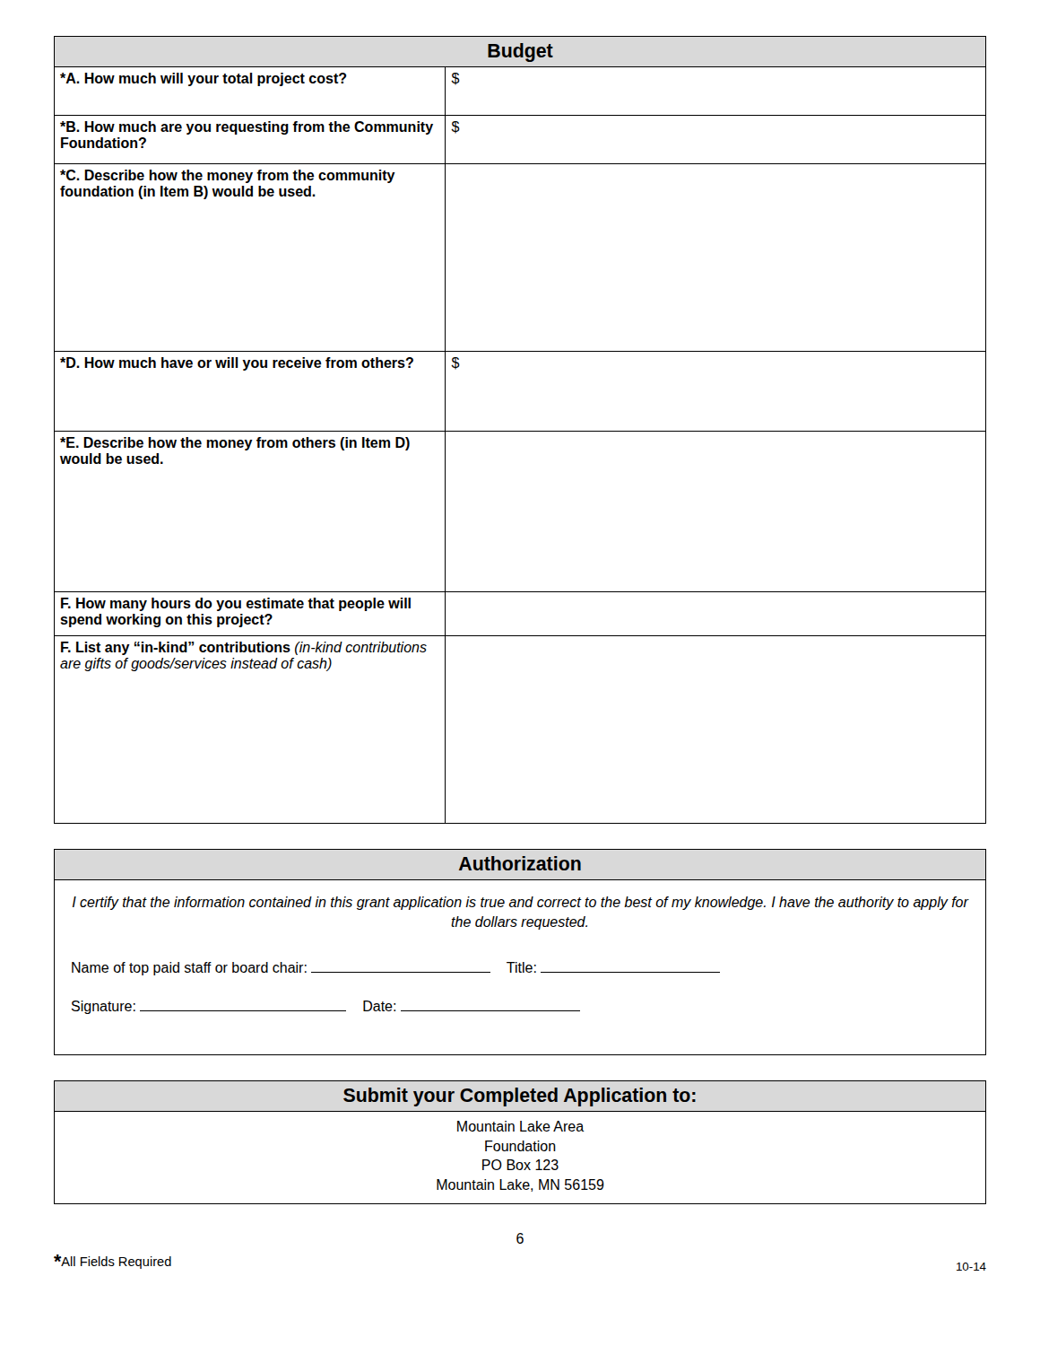| Budget |
| *A. How much will your total project cost? | $ |
| *B. How much are you requesting from the Community Foundation? | $ |
| *C. Describe how the money from the community foundation (in Item B) would be used. | |
| *D. How much have or will you receive from others? | $ |
| *E. Describe how the money from others (in Item D) would be used. | |
| F. How many hours do you estimate that people will spend working on this project? | |
| F. List any “in-kind” contributions (in-kind contributions are gifts of goods/services instead of cash) | |
| Authorization |
| I certify that the information contained in this grant application is true and correct to the best of my knowledge. I have the authority to apply for the dollars requested. Name of top paid staff or board chair: Title: Signature: Date: |
| Submit your Completed Application to: |
| Mountain Lake Area Foundation PO Box 123 Mountain Lake, MN 56159 |
6
*All Fields Required
10-14